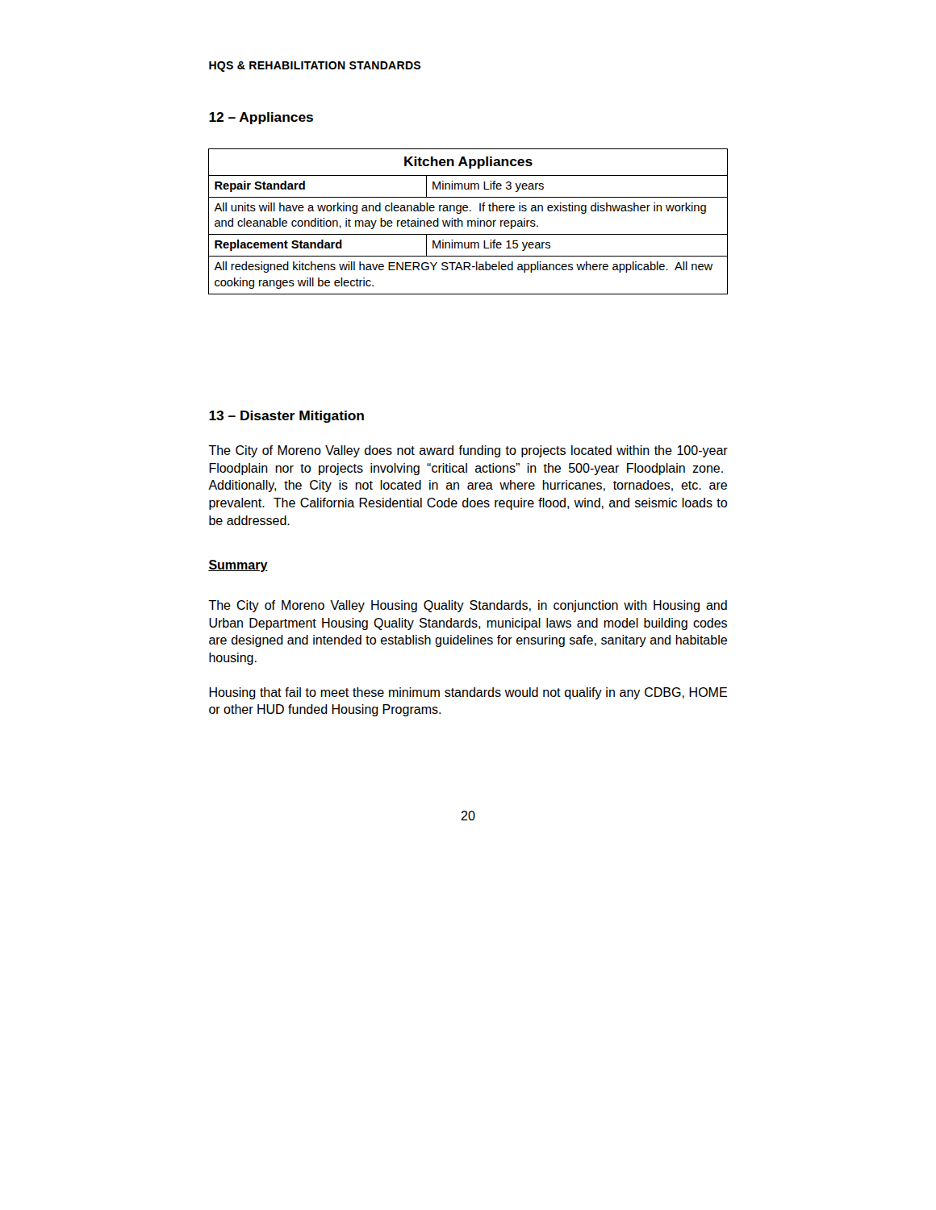HQS & REHABILITATION STANDARDS
12 – Appliances
| Kitchen Appliances |
| --- |
| Repair Standard | Minimum Life 3 years |
| All units will have a working and cleanable range. If there is an existing dishwasher in working and cleanable condition, it may be retained with minor repairs. |
| Replacement Standard | Minimum Life 15 years |
| All redesigned kitchens will have ENERGY STAR-labeled appliances where applicable. All new cooking ranges will be electric. |
13 – Disaster Mitigation
The City of Moreno Valley does not award funding to projects located within the 100-year Floodplain nor to projects involving “critical actions” in the 500-year Floodplain zone. Additionally, the City is not located in an area where hurricanes, tornadoes, etc. are prevalent. The California Residential Code does require flood, wind, and seismic loads to be addressed.
Summary
The City of Moreno Valley Housing Quality Standards, in conjunction with Housing and Urban Department Housing Quality Standards, municipal laws and model building codes are designed and intended to establish guidelines for ensuring safe, sanitary and habitable housing.
Housing that fail to meet these minimum standards would not qualify in any CDBG, HOME or other HUD funded Housing Programs.
20